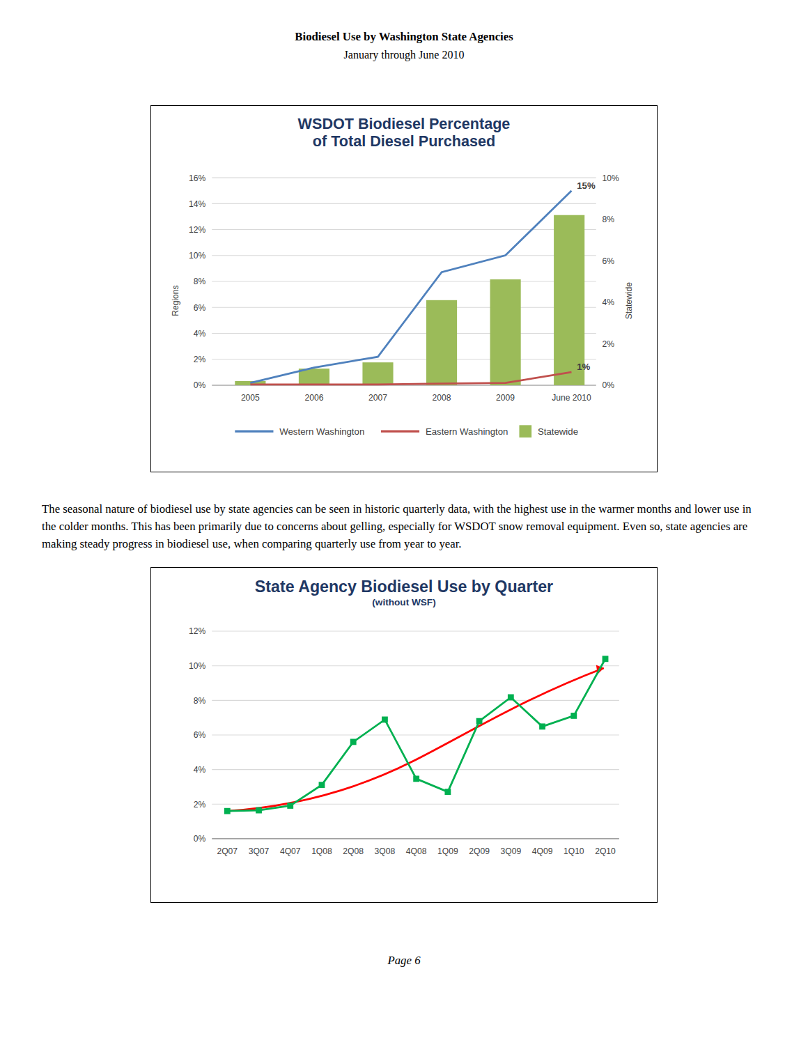Biodiesel Use by Washington State Agencies
January through June 2010
WSDOT Biodiesel Percentage
of Total Diesel Purchased
16% 14% 12% 10% 8% 6% 4% 2% 0% 10% 8% 6% 4% 2% 0% Regions Statewide 15% 1% 2005 2006 2007 2008 2009 June 2010 Western Washington Eastern Washington Statewide
The seasonal nature of biodiesel use by state agencies can be seen in historic quarterly data, with the highest use in the warmer months and lower use in the colder months. This has been primarily due to concerns about gelling, especially for WSDOT snow removal equipment. Even so, state agencies are making steady progress in biodiesel use, when comparing quarterly use from year to year.
State Agency Biodiesel Use by Quarter
(without WSF)
12% 10% 8% 6% 4% 2% 0% 2Q07 3Q07 4Q07 1Q08 2Q08 3Q08 4Q08 1Q09 2Q09 3Q09 4Q09 1Q10 2Q10
Page 6